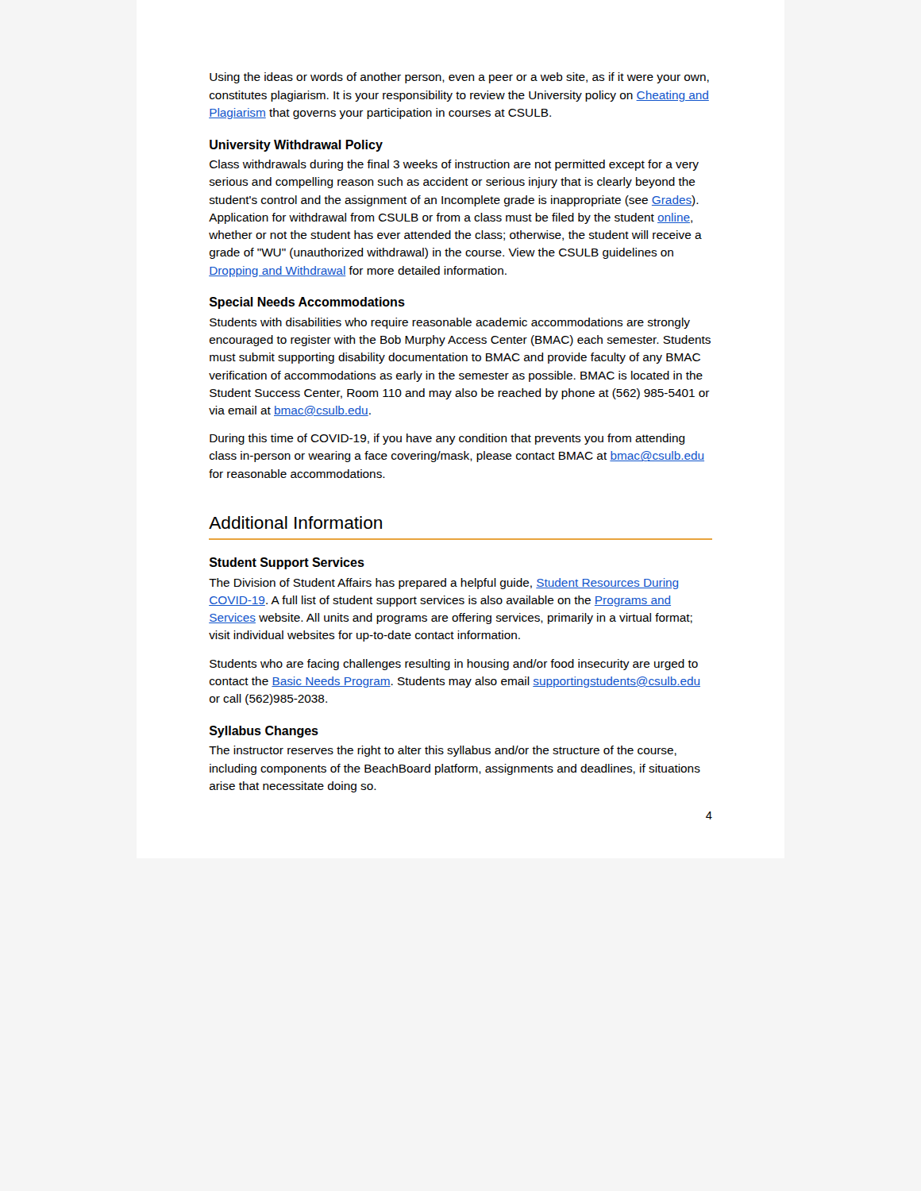Using the ideas or words of another person, even a peer or a web site, as if it were your own, constitutes plagiarism. It is your responsibility to review the University policy on Cheating and Plagiarism that governs your participation in courses at CSULB.
University Withdrawal Policy
Class withdrawals during the final 3 weeks of instruction are not permitted except for a very serious and compelling reason such as accident or serious injury that is clearly beyond the student's control and the assignment of an Incomplete grade is inappropriate (see Grades). Application for withdrawal from CSULB or from a class must be filed by the student online, whether or not the student has ever attended the class; otherwise, the student will receive a grade of "WU" (unauthorized withdrawal) in the course. View the CSULB guidelines on Dropping and Withdrawal for more detailed information.
Special Needs Accommodations
Students with disabilities who require reasonable academic accommodations are strongly encouraged to register with the Bob Murphy Access Center (BMAC) each semester. Students must submit supporting disability documentation to BMAC and provide faculty of any BMAC verification of accommodations as early in the semester as possible. BMAC is located in the Student Success Center, Room 110 and may also be reached by phone at (562) 985-5401 or via email at bmac@csulb.edu.
During this time of COVID-19, if you have any condition that prevents you from attending class in-person or wearing a face covering/mask, please contact BMAC at bmac@csulb.edu for reasonable accommodations.
Additional Information
Student Support Services
The Division of Student Affairs has prepared a helpful guide, Student Resources During COVID-19. A full list of student support services is also available on the Programs and Services website. All units and programs are offering services, primarily in a virtual format; visit individual websites for up-to-date contact information.
Students who are facing challenges resulting in housing and/or food insecurity are urged to contact the Basic Needs Program. Students may also email supportingstudents@csulb.edu or call (562)985-2038.
Syllabus Changes
The instructor reserves the right to alter this syllabus and/or the structure of the course, including components of the BeachBoard platform, assignments and deadlines, if situations arise that necessitate doing so.
4